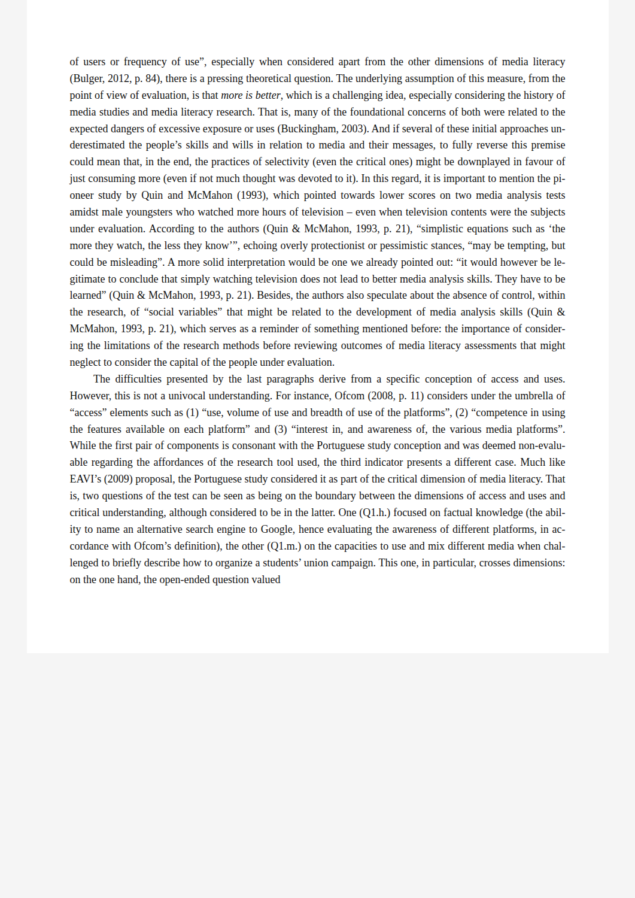of users or frequency of use”, especially when considered apart from the other dimensions of media literacy (Bulger, 2012, p. 84), there is a pressing theoretical question. The underlying assumption of this measure, from the point of view of evaluation, is that more is better, which is a challenging idea, especially considering the history of media studies and media literacy research. That is, many of the foundational concerns of both were related to the expected dangers of excessive exposure or uses (Buckingham, 2003). And if several of these initial approaches underestimated the people’s skills and wills in relation to media and their messages, to fully reverse this premise could mean that, in the end, the practices of selectivity (even the critical ones) might be downplayed in favour of just consuming more (even if not much thought was devoted to it). In this regard, it is important to mention the pioneer study by Quin and McMahon (1993), which pointed towards lower scores on two media analysis tests amidst male youngsters who watched more hours of television – even when television contents were the subjects under evaluation. According to the authors (Quin & McMahon, 1993, p. 21), “simplistic equations such as ‘the more they watch, the less they know’”, echoing overly protectionist or pessimistic stances, “may be tempting, but could be misleading”. A more solid interpretation would be one we already pointed out: “it would however be legitimate to conclude that simply watching television does not lead to better media analysis skills. They have to be learned” (Quin & McMahon, 1993, p. 21). Besides, the authors also speculate about the absence of control, within the research, of “social variables” that might be related to the development of media analysis skills (Quin & McMahon, 1993, p. 21), which serves as a reminder of something mentioned before: the importance of considering the limitations of the research methods before reviewing outcomes of media literacy assessments that might neglect to consider the capital of the people under evaluation.
The difficulties presented by the last paragraphs derive from a specific conception of access and uses. However, this is not a univocal understanding. For instance, Ofcom (2008, p. 11) considers under the umbrella of “access” elements such as (1) “use, volume of use and breadth of use of the platforms”, (2) “competence in using the features available on each platform” and (3) “interest in, and awareness of, the various media platforms”. While the first pair of components is consonant with the Portuguese study conception and was deemed non-evaluable regarding the affordances of the research tool used, the third indicator presents a different case. Much like EAVI’s (2009) proposal, the Portuguese study considered it as part of the critical dimension of media literacy. That is, two questions of the test can be seen as being on the boundary between the dimensions of access and uses and critical understanding, although considered to be in the latter. One (Q1.h.) focused on factual knowledge (the ability to name an alternative search engine to Google, hence evaluating the awareness of different platforms, in accordance with Ofcom’s definition), the other (Q1.m.) on the capacities to use and mix different media when challenged to briefly describe how to organize a students’ union campaign. This one, in particular, crosses dimensions: on the one hand, the open-ended question valued